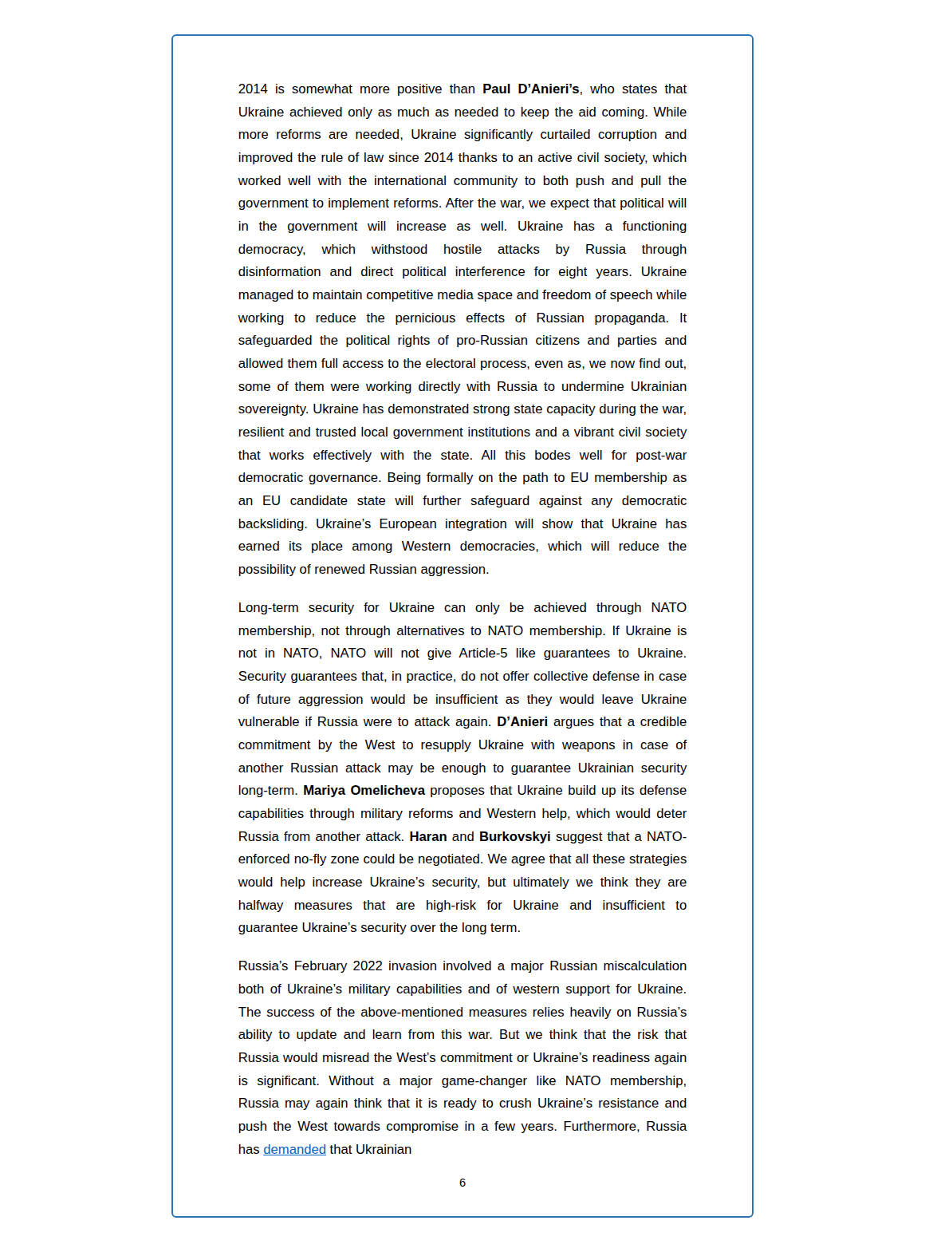2014 is somewhat more positive than Paul D’Anieri’s, who states that Ukraine achieved only as much as needed to keep the aid coming. While more reforms are needed, Ukraine significantly curtailed corruption and improved the rule of law since 2014 thanks to an active civil society, which worked well with the international community to both push and pull the government to implement reforms. After the war, we expect that political will in the government will increase as well. Ukraine has a functioning democracy, which withstood hostile attacks by Russia through disinformation and direct political interference for eight years. Ukraine managed to maintain competitive media space and freedom of speech while working to reduce the pernicious effects of Russian propaganda. It safeguarded the political rights of pro-Russian citizens and parties and allowed them full access to the electoral process, even as, we now find out, some of them were working directly with Russia to undermine Ukrainian sovereignty. Ukraine has demonstrated strong state capacity during the war, resilient and trusted local government institutions and a vibrant civil society that works effectively with the state. All this bodes well for post-war democratic governance. Being formally on the path to EU membership as an EU candidate state will further safeguard against any democratic backsliding. Ukraine’s European integration will show that Ukraine has earned its place among Western democracies, which will reduce the possibility of renewed Russian aggression.
Long-term security for Ukraine can only be achieved through NATO membership, not through alternatives to NATO membership. If Ukraine is not in NATO, NATO will not give Article-5 like guarantees to Ukraine. Security guarantees that, in practice, do not offer collective defense in case of future aggression would be insufficient as they would leave Ukraine vulnerable if Russia were to attack again. D’Anieri argues that a credible commitment by the West to resupply Ukraine with weapons in case of another Russian attack may be enough to guarantee Ukrainian security long-term. Mariya Omelicheva proposes that Ukraine build up its defense capabilities through military reforms and Western help, which would deter Russia from another attack. Haran and Burkovskyi suggest that a NATO-enforced no-fly zone could be negotiated. We agree that all these strategies would help increase Ukraine’s security, but ultimately we think they are halfway measures that are high-risk for Ukraine and insufficient to guarantee Ukraine’s security over the long term.
Russia’s February 2022 invasion involved a major Russian miscalculation both of Ukraine’s military capabilities and of western support for Ukraine. The success of the above-mentioned measures relies heavily on Russia’s ability to update and learn from this war. But we think that the risk that Russia would misread the West’s commitment or Ukraine’s readiness again is significant. Without a major game-changer like NATO membership, Russia may again think that it is ready to crush Ukraine’s resistance and push the West towards compromise in a few years. Furthermore, Russia has demanded that Ukrainian
6